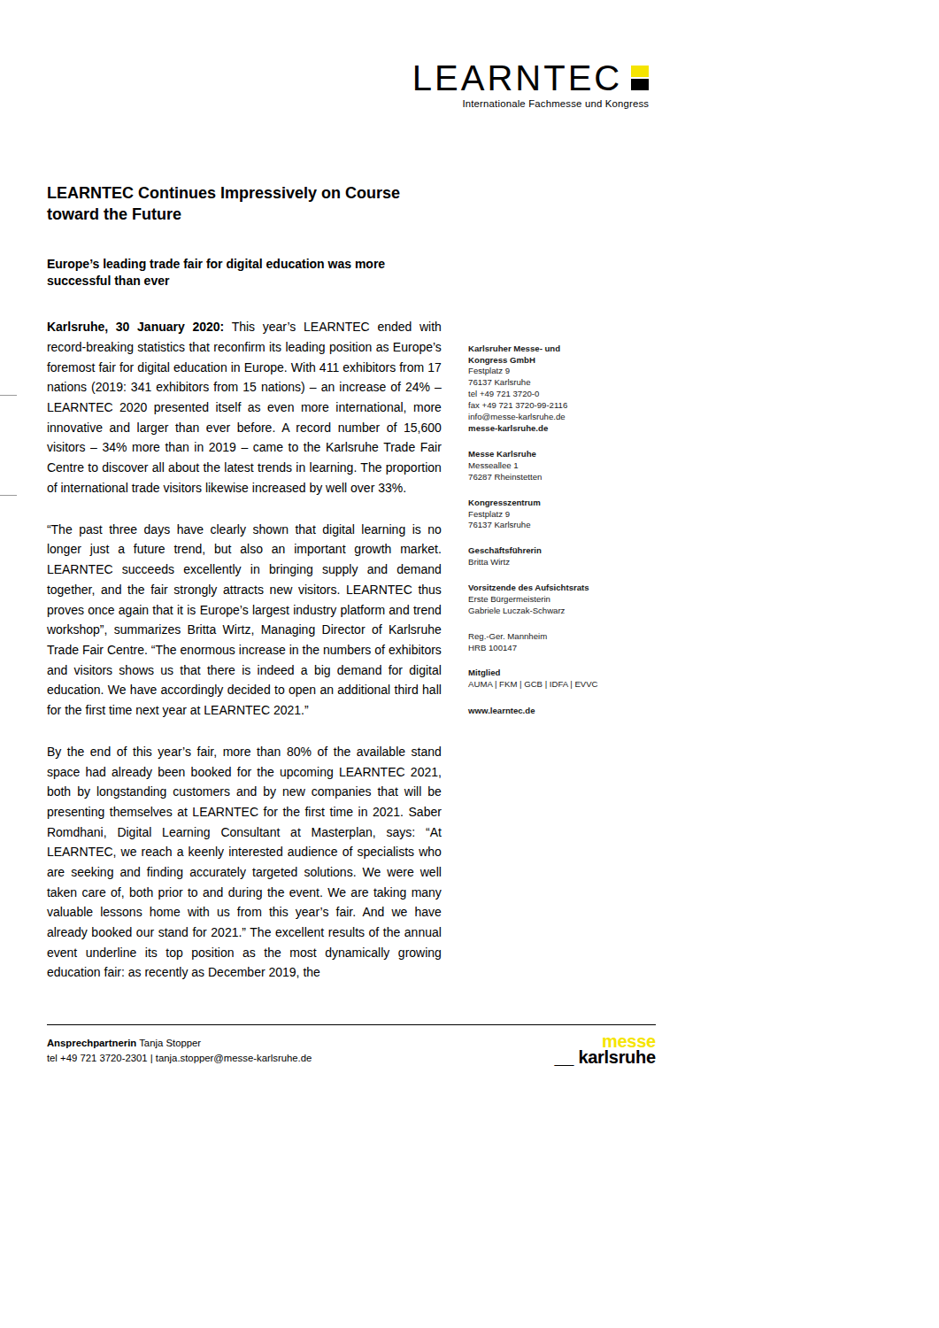LEARNTEC
Internationale Fachmesse und Kongress
LEARNTEC Continues Impressively on Course toward the Future
Europe’s leading trade fair for digital education was more successful than ever
Karlsruhe, 30 January 2020: This year’s LEARNTEC ended with record-breaking statistics that reconfirm its leading position as Europe’s foremost fair for digital education in Europe. With 411 exhibitors from 17 nations (2019: 341 exhibitors from 15 nations) – an increase of 24% – LEARNTEC 2020 presented itself as even more international, more innovative and larger than ever before. A record number of 15,600 visitors – 34% more than in 2019 – came to the Karlsruhe Trade Fair Centre to discover all about the latest trends in learning. The proportion of international trade visitors likewise increased by well over 33%.
“The past three days have clearly shown that digital learning is no longer just a future trend, but also an important growth market. LEARNTEC succeeds excellently in bringing supply and demand together, and the fair strongly attracts new visitors. LEARNTEC thus proves once again that it is Europe’s largest industry platform and trend workshop”, summarizes Britta Wirtz, Managing Director of Karlsruhe Trade Fair Centre. “The enormous increase in the numbers of exhibitors and visitors shows us that there is indeed a big demand for digital education. We have accordingly decided to open an additional third hall for the first time next year at LEARNTEC 2021.”
By the end of this year’s fair, more than 80% of the available stand space had already been booked for the upcoming LEARNTEC 2021, both by longstanding customers and by new companies that will be presenting themselves at LEARNTEC for the first time in 2021. Saber Romdhani, Digital Learning Consultant at Masterplan, says: “At LEARNTEC, we reach a keenly interested audience of specialists who are seeking and finding accurately targeted solutions. We were well taken care of, both prior to and during the event. We are taking many valuable lessons home with us from this year’s fair. And we have already booked our stand for 2021.” The excellent results of the annual event underline its top position as the most dynamically growing education fair: as recently as December 2019, the
Karlsruher Messe- und
Kongress GmbH
Festplatz 9
76137 Karlsruhe
tel +49 721 3720-0
fax +49 721 3720-99-2116
info@messe-karlsruhe.de
messe-karlsruhe.de
Messe Karlsruhe
Messeallee 1
76287 Rheinstetten
Kongresszentrum
Festplatz 9
76137 Karlsruhe
Geschäftsführerin
Britta Wirtz
Vorsitzende des Aufsichtsrats
Erste Bürgermeisterin
Gabriele Luczak-Schwarz
Reg.-Ger. Mannheim
HRB 100147
Mitglied
AUMA | FKM | GCB | IDFA | EVVC
www.learntec.de
Ansprechpartnerin Tanja Stopper
tel +49 721 3720-2301 | tanja.stopper@messe-karlsruhe.de
messe karlsruhe